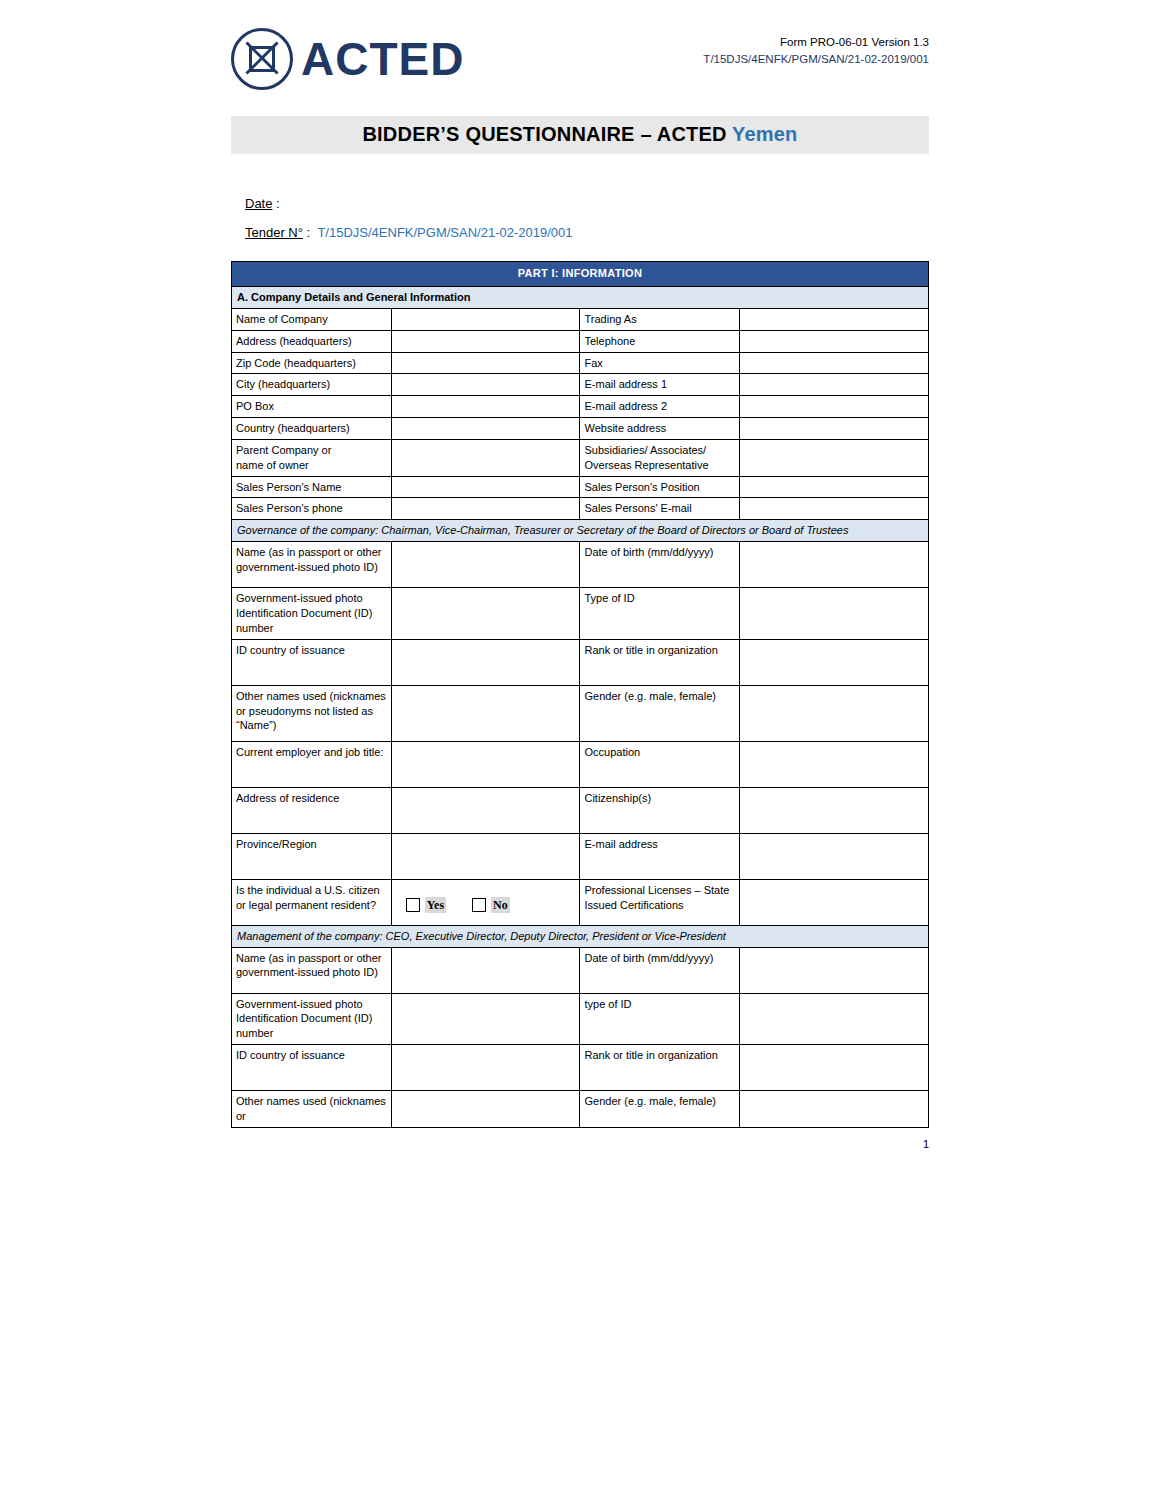ACTED
Form PRO-06-01 Version 1.3
T/15DJS/4ENFK/PGM/SAN/21-02-2019/001
BIDDER’S QUESTIONNAIRE – ACTED Yemen
Date :
Tender N° : T/15DJS/4ENFK/PGM/SAN/21-02-2019/001
| PART I: INFORMATION |
| A. Company Details and General Information |
| Name of Company | | Trading As | |
| Address (headquarters) | | Telephone | |
| Zip Code (headquarters) | | Fax | |
| City (headquarters) | | E-mail address 1 | |
| PO Box | | E-mail address 2 | |
| Country (headquarters) | | Website address | |
| Parent Company or name of owner | | Subsidiaries/ Associates/ Overseas Representative | |
| Sales Person's Name | | Sales Person's Position | |
| Sales Person's phone | | Sales Persons' E-mail | |
| Governance of the company: Chairman, Vice-Chairman, Treasurer or Secretary of the Board of Directors or Board of Trustees |
| Name (as in passport or other government-issued photo ID) | | Date of birth (mm/dd/yyyy) | |
| Government-issued photo Identification Document (ID) number | | Type of ID | |
| ID country of issuance | | Rank or title in organization | |
| Other names used (nicknames or pseudonyms not listed as “Name”) | | Gender (e.g. male, female) | |
| Current employer and job title: | | Occupation | |
| Address of residence | | Citizenship(s) | |
| Province/Region | | E-mail address | |
| Is the individual a U.S. citizen or legal permanent resident? | Yes No | Professional Licenses – State Issued Certifications | |
| Management of the company: CEO, Executive Director, Deputy Director, President or Vice-President |
| Name (as in passport or other government-issued photo ID) | | Date of birth (mm/dd/yyyy) | |
| Government-issued photo Identification Document (ID) number | | type of ID | |
| ID country of issuance | | Rank or title in organization | |
| Other names used (nicknames or | | Gender (e.g. male, female) | |
1